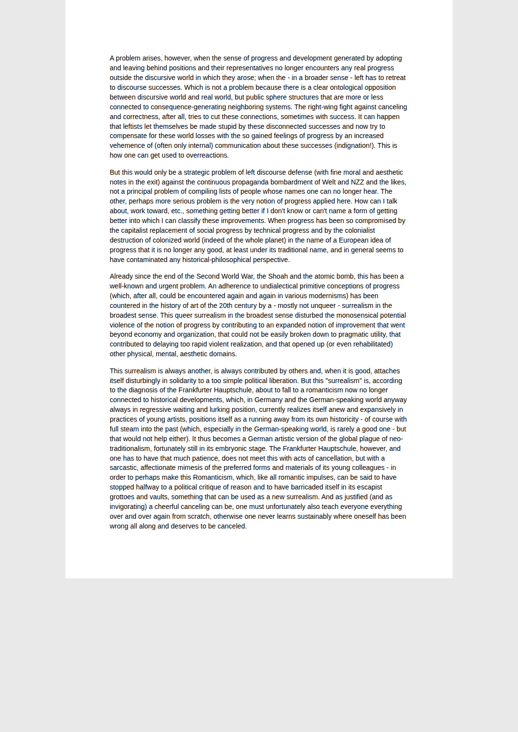A problem arises, however, when the sense of progress and development generated by adopting and leaving behind positions and their representatives no longer encounters any real progress outside the discursive world in which they arose; when the - in a broader sense - left has to retreat to discourse successes. Which is not a problem because there is a clear ontological opposition between discursive world and real world, but public sphere structures that are more or less connected to consequence-generating neighboring systems. The right-wing fight against canceling and correctness, after all, tries to cut these connections, sometimes with success. It can happen that leftists let themselves be made stupid by these disconnected successes and now try to compensate for these world losses with the so gained feelings of progress by an increased vehemence of (often only internal) communication about these successes (indignation!). This is how one can get used to overreactions.
But this would only be a strategic problem of left discourse defense (with fine moral and aesthetic notes in the exit) against the continuous propaganda bombardment of Welt and NZZ and the likes, not a principal problem of compiling lists of people whose names one can no longer hear. The other, perhaps more serious problem is the very notion of progress applied here. How can I talk about, work toward, etc., something getting better if I don't know or can't name a form of getting better into which I can classify these improvements. When progress has been so compromised by the capitalist replacement of social progress by technical progress and by the colonialist destruction of colonized world (indeed of the whole planet) in the name of a European idea of progress that it is no longer any good, at least under its traditional name, and in general seems to have contaminated any historical-philosophical perspective.
Already since the end of the Second World War, the Shoah and the atomic bomb, this has been a well-known and urgent problem. An adherence to undialectical primitive conceptions of progress (which, after all, could be encountered again and again in various modernisms) has been countered in the history of art of the 20th century by a - mostly not unqueer - surrealism in the broadest sense. This queer surrealism in the broadest sense disturbed the monosensical potential violence of the notion of progress by contributing to an expanded notion of improvement that went beyond economy and organization, that could not be easily broken down to pragmatic utility, that contributed to delaying too rapid violent realization, and that opened up (or even rehabilitated) other physical, mental, aesthetic domains.
This surrealism is always another, is always contributed by others and, when it is good, attaches itself disturbingly in solidarity to a too simple political liberation. But this "surrealism" is, according to the diagnosis of the Frankfurter Hauptschule, about to fall to a romanticism now no longer connected to historical developments, which, in Germany and the German-speaking world anyway always in regressive waiting and lurking position, currently realizes itself anew and expansively in practices of young artists, positions itself as a running away from its own historicity - of course with full steam into the past (which, especially in the German-speaking world, is rarely a good one - but that would not help either). It thus becomes a German artistic version of the global plague of neo-traditionalism, fortunately still in its embryonic stage. The Frankfurter Hauptschule, however, and one has to have that much patience, does not meet this with acts of cancellation, but with a sarcastic, affectionate mimesis of the preferred forms and materials of its young colleagues - in order to perhaps make this Romanticism, which, like all romantic impulses, can be said to have stopped halfway to a political critique of reason and to have barricaded itself in its escapist grottoes and vaults, something that can be used as a new surrealism. And as justified (and as invigorating) a cheerful canceling can be, one must unfortunately also teach everyone everything over and over again from scratch, otherwise one never learns sustainably where oneself has been wrong all along and deserves to be canceled.